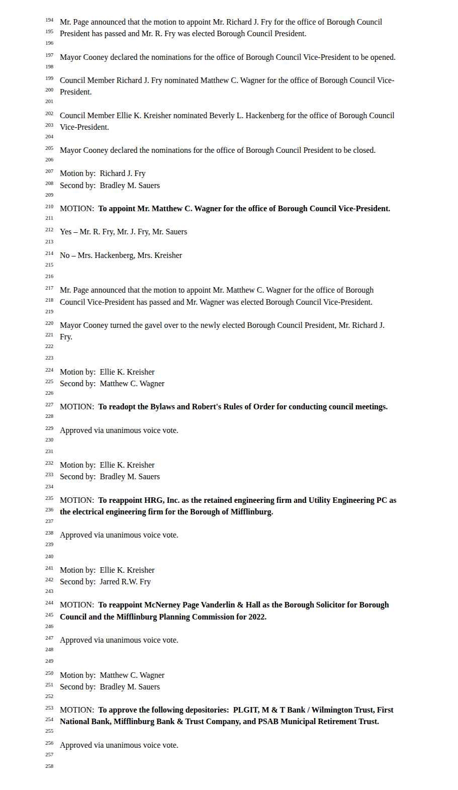194 Mr. Page announced that the motion to appoint Mr. Richard J. Fry for the office of Borough Council
195 President has passed and Mr. R. Fry was elected Borough Council President.
196
197 Mayor Cooney declared the nominations for the office of Borough Council Vice-President to be opened.
198
199 Council Member Richard J. Fry nominated Matthew C. Wagner for the office of Borough Council Vice-
200 President.
201
202 Council Member Ellie K. Kreisher nominated Beverly L. Hackenberg for the office of Borough Council
203 Vice-President.
204
205 Mayor Cooney declared the nominations for the office of Borough Council President to be closed.
206
207 Motion by: Richard J. Fry
208 Second by: Bradley M. Sauers
209
210 MOTION: To appoint Mr. Matthew C. Wagner for the office of Borough Council Vice-President.
211
212 Yes – Mr. R. Fry, Mr. J. Fry, Mr. Sauers
213
214 No – Mrs. Hackenberg, Mrs. Kreisher
215
216
217 Mr. Page announced that the motion to appoint Mr. Matthew C. Wagner for the office of Borough
218 Council Vice-President has passed and Mr. Wagner was elected Borough Council Vice-President.
219
220 Mayor Cooney turned the gavel over to the newly elected Borough Council President, Mr. Richard J.
221 Fry.
222
223
224 Motion by: Ellie K. Kreisher
225 Second by: Matthew C. Wagner
226
227 MOTION: To readopt the Bylaws and Robert's Rules of Order for conducting council meetings.
228
229 Approved via unanimous voice vote.
230
231
232 Motion by: Ellie K. Kreisher
233 Second by: Bradley M. Sauers
234
235 MOTION: To reappoint HRG, Inc. as the retained engineering firm and Utility Engineering PC as
236 the electrical engineering firm for the Borough of Mifflinburg.
237
238 Approved via unanimous voice vote.
239
240
241 Motion by: Ellie K. Kreisher
242 Second by: Jarred R.W. Fry
243
244 MOTION: To reappoint McNerney Page Vanderlin & Hall as the Borough Solicitor for Borough
245 Council and the Mifflinburg Planning Commission for 2022.
246
247 Approved via unanimous voice vote.
248
249
250 Motion by: Matthew C. Wagner
251 Second by: Bradley M. Sauers
252
253 MOTION: To approve the following depositories: PLGIT, M & T Bank / Wilmington Trust, First
254 National Bank, Mifflinburg Bank & Trust Company, and PSAB Municipal Retirement Trust.
255
256 Approved via unanimous voice vote.
257
258